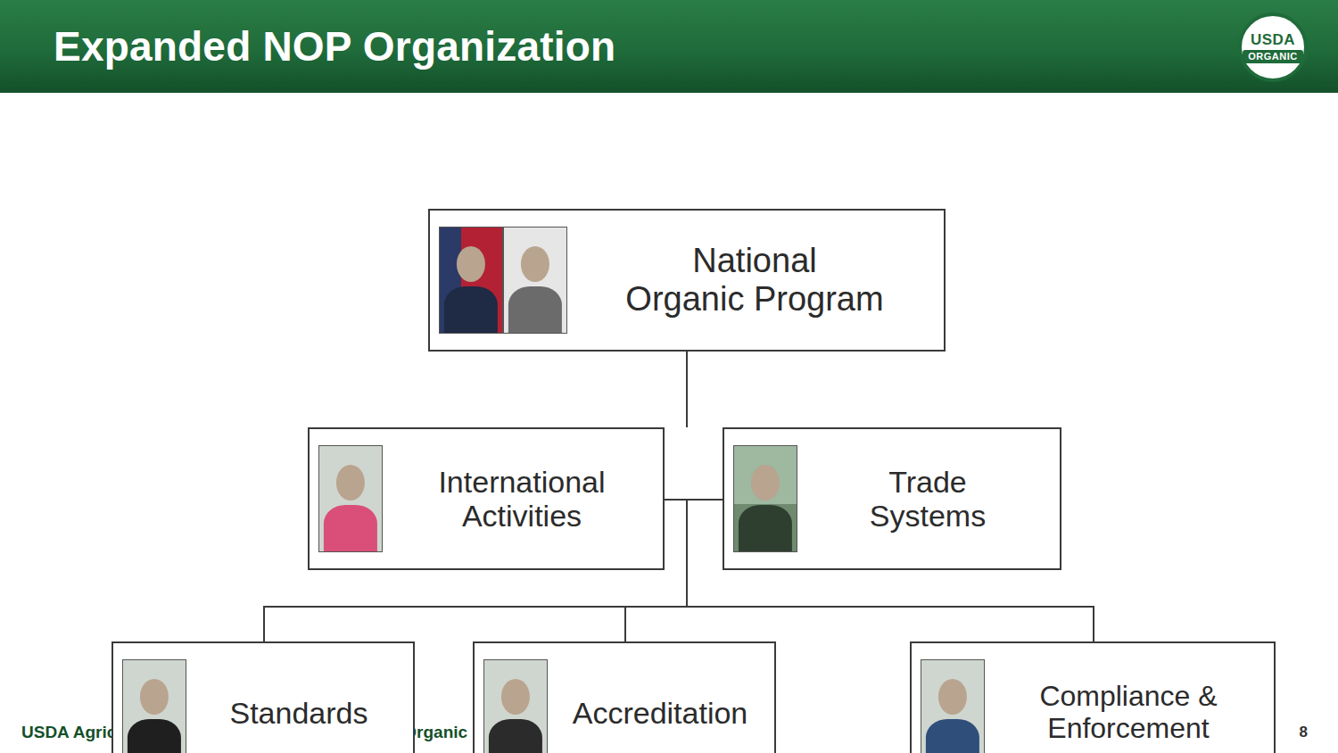Expanded NOP Organization
USDA
ORGANIC
National
Organic Program
International
Activities
Trade
Systems
Standards
Accreditation
Compliance &
Enforcement
USDA Agricultural Marketing Service | National Organic Program
8